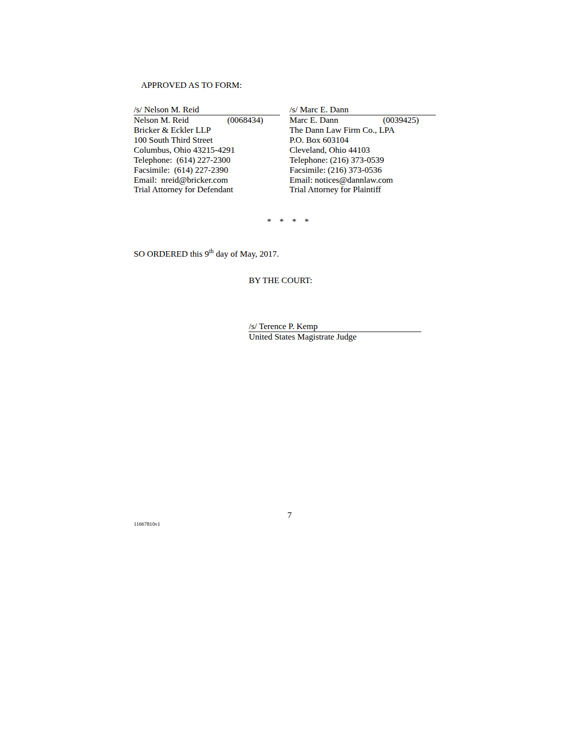APPROVED AS TO FORM:
| /s/ Nelson M. Reid | /s/ Marc E. Dann |
| Nelson M. Reid (0068434) Bricker & Eckler LLP 100 South Third Street Columbus, Ohio 43215-4291 Telephone: (614) 227-2300 Facsimile: (614) 227-2390 Email: nreid@bricker.com Trial Attorney for Defendant | Marc E. Dann (0039425) The Dann Law Firm Co., LPA P.O. Box 603104 Cleveland, Ohio 44103 Telephone: (216) 373-0539 Facsimile: (216) 373-0536 Email: notices@dannlaw.com Trial Attorney for Plaintiff |
* * * *
SO ORDERED this 9th day of May, 2017.
BY THE COURT:
/s/ Terence P. Kemp United States Magistrate Judge
7
11667810v1